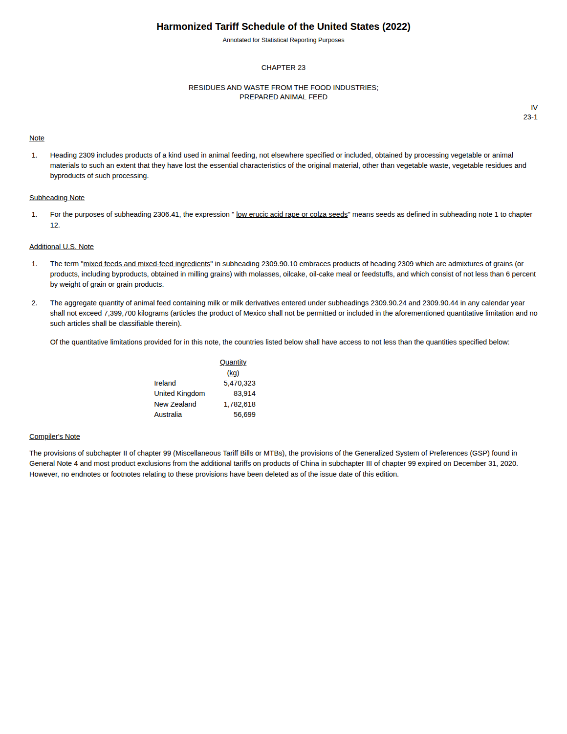Harmonized Tariff Schedule of the United States (2022)
Annotated for Statistical Reporting Purposes
CHAPTER 23
RESIDUES AND WASTE FROM THE FOOD INDUSTRIES;
PREPARED ANIMAL FEED
IV
23-1
Note
1. Heading 2309 includes products of a kind used in animal feeding, not elsewhere specified or included, obtained by processing vegetable or animal materials to such an extent that they have lost the essential characteristics of the original material, other than vegetable waste, vegetable residues and byproducts of such processing.
Subheading Note
1. For the purposes of subheading 2306.41, the expression " low erucic acid rape or colza seeds" means seeds as defined in subheading note 1 to chapter 12.
Additional U.S. Note
1. The term "mixed feeds and mixed-feed ingredients" in subheading 2309.90.10 embraces products of heading 2309 which are admixtures of grains (or products, including byproducts, obtained in milling grains) with molasses, oilcake, oil-cake meal or feedstuffs, and which consist of not less than 6 percent by weight of grain or grain products.
2. The aggregate quantity of animal feed containing milk or milk derivatives entered under subheadings 2309.90.24 and 2309.90.44 in any calendar year shall not exceed 7,399,700 kilograms (articles the product of Mexico shall not be permitted or included in the aforementioned quantitative limitation and no such articles shall be classifiable therein).
Of the quantitative limitations provided for in this note, the countries listed below shall have access to not less than the quantities specified below:
| | Quantity |
| --- | --- |
| | (kg) |
| Ireland | 5,470,323 |
| United Kingdom | 83,914 |
| New Zealand | 1,782,618 |
| Australia | 56,699 |
Compiler's Note
The provisions of subchapter II of chapter 99 (Miscellaneous Tariff Bills or MTBs), the provisions of the Generalized System of Preferences (GSP) found in General Note 4 and most product exclusions from the additional tariffs on products of China in subchapter III of chapter 99 expired on December 31, 2020. However, no endnotes or footnotes relating to these provisions have been deleted as of the issue date of this edition.